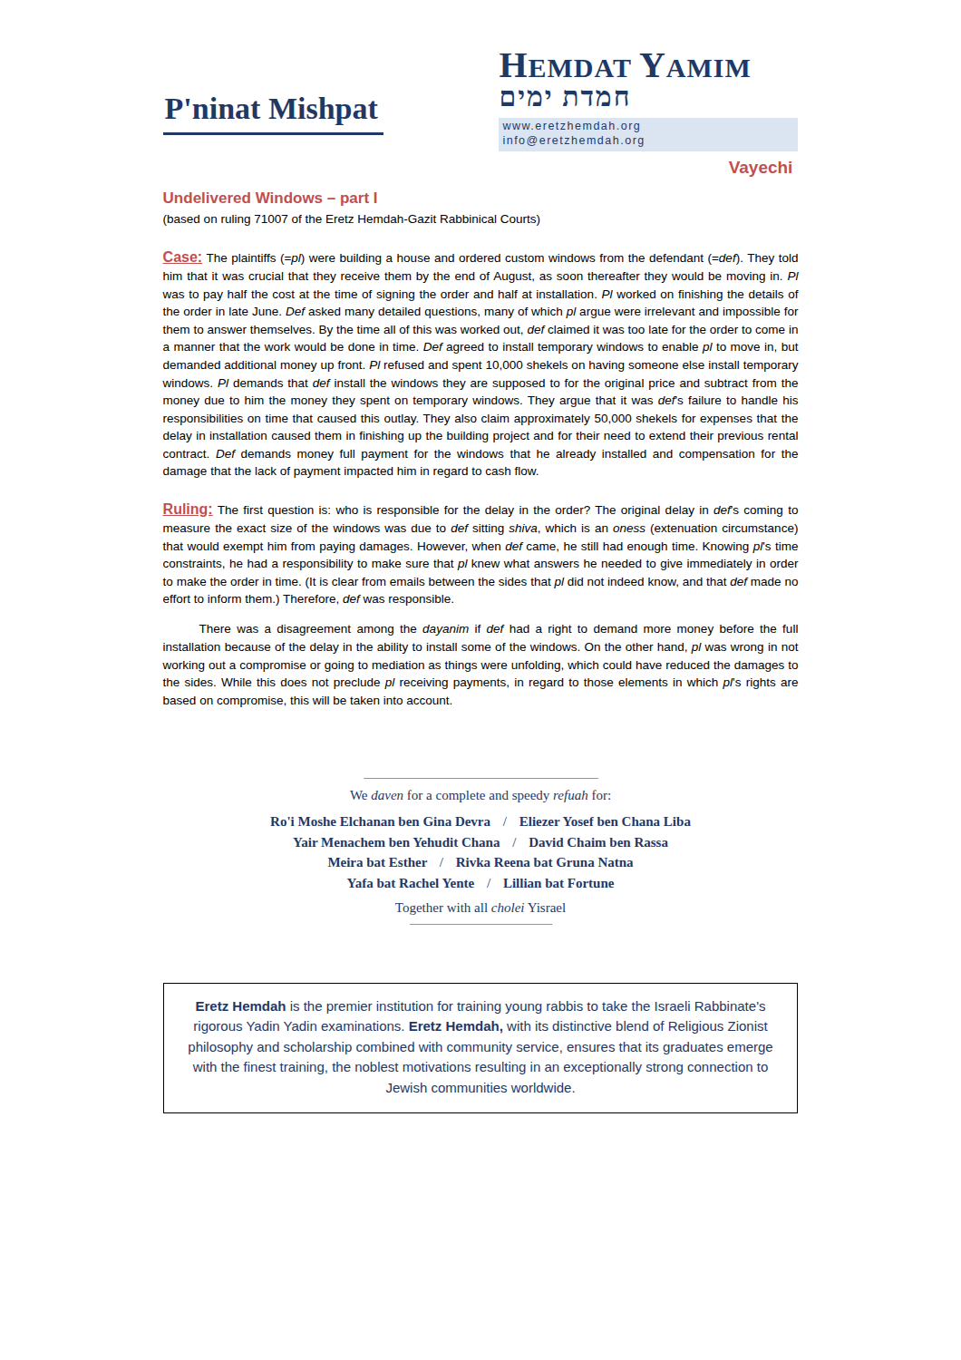HEMDAT YAMIM
חמדת ימים
www.eretzhemdah.org
info@eretzhemdah.org
Vayechi
P'ninat Mishpat
Undelivered Windows – part I
(based on ruling 71007 of the Eretz Hemdah-Gazit Rabbinical Courts)
Case: The plaintiffs (=pl) were building a house and ordered custom windows from the defendant (=def). They told him that it was crucial that they receive them by the end of August, as soon thereafter they would be moving in. Pl was to pay half the cost at the time of signing the order and half at installation. Pl worked on finishing the details of the order in late June. Def asked many detailed questions, many of which pl argue were irrelevant and impossible for them to answer themselves. By the time all of this was worked out, def claimed it was too late for the order to come in a manner that the work would be done in time. Def agreed to install temporary windows to enable pl to move in, but demanded additional money up front. Pl refused and spent 10,000 shekels on having someone else install temporary windows. Pl demands that def install the windows they are supposed to for the original price and subtract from the money due to him the money they spent on temporary windows. They argue that it was def's failure to handle his responsibilities on time that caused this outlay. They also claim approximately 50,000 shekels for expenses that the delay in installation caused them in finishing up the building project and for their need to extend their previous rental contract. Def demands money full payment for the windows that he already installed and compensation for the damage that the lack of payment impacted him in regard to cash flow.
Ruling: The first question is: who is responsible for the delay in the order? The original delay in def's coming to measure the exact size of the windows was due to def sitting shiva, which is an oness (extenuation circumstance) that would exempt him from paying damages. However, when def came, he still had enough time. Knowing pl's time constraints, he had a responsibility to make sure that pl knew what answers he needed to give immediately in order to make the order in time. (It is clear from emails between the sides that pl did not indeed know, and that def made no effort to inform them.) Therefore, def was responsible.
There was a disagreement among the dayanim if def had a right to demand more money before the full installation because of the delay in the ability to install some of the windows. On the other hand, pl was wrong in not working out a compromise or going to mediation as things were unfolding, which could have reduced the damages to the sides. While this does not preclude pl receiving payments, in regard to those elements in which pl's rights are based on compromise, this will be taken into account.
-------------------------------------------------------------------------------------------------
We daven for a complete and speedy refuah for:
Ro'i Moshe Elchanan ben Gina Devra / Eliezer Yosef ben Chana Liba
Yair Menachem ben Yehudit Chana / David Chaim ben Rassa
Meira bat Esther / Rivka Reena bat Gruna Natna
Yafa bat Rachel Yente / Lillian bat Fortune
Together with all cholei Yisrael
-----------------------------------------------------------
Eretz Hemdah is the premier institution for training young rabbis to take the Israeli Rabbinate's rigorous Yadin Yadin examinations. Eretz Hemdah, with its distinctive blend of Religious Zionist philosophy and scholarship combined with community service, ensures that its graduates emerge with the finest training, the noblest motivations resulting in an exceptionally strong connection to Jewish communities worldwide.